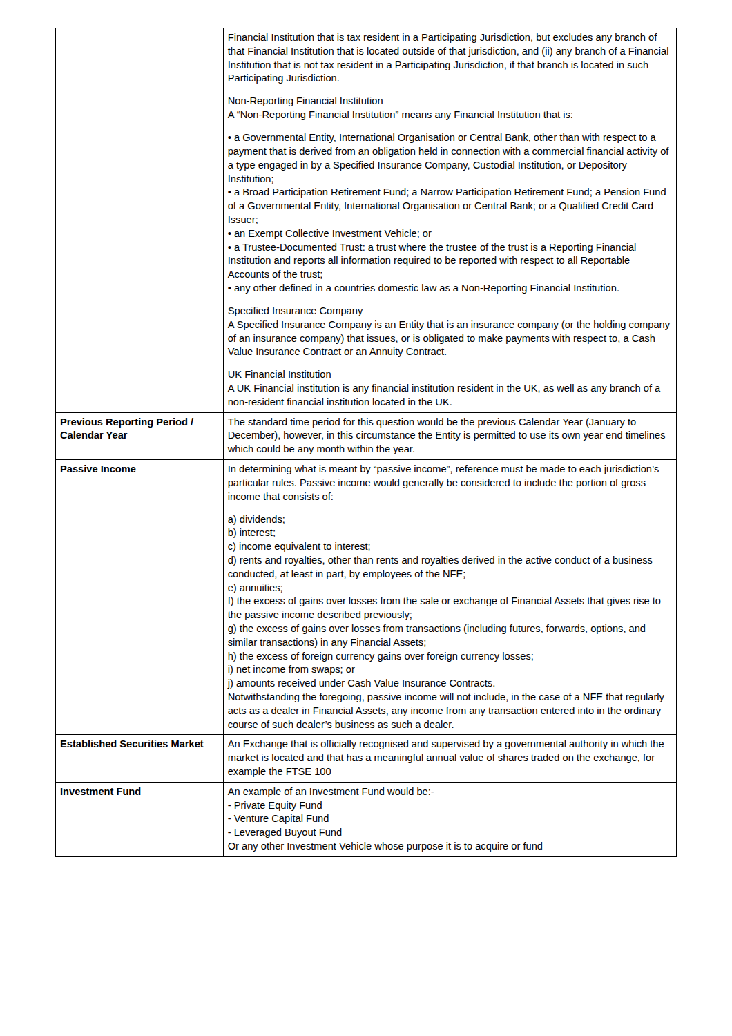| | Financial Institution that is tax resident in a Participating Jurisdiction, but excludes any branch of that Financial Institution that is located outside of that jurisdiction, and (ii) any branch of a Financial Institution that is not tax resident in a Participating Jurisdiction, if that branch is located in such Participating Jurisdiction. Non-Reporting Financial Institution A “Non-Reporting Financial Institution” means any Financial Institution that is: a Governmental Entity, International Organisation or Central Bank, other than with respect to a payment that is derived from an obligation held in connection with a commercial financial activity of a type engaged in by a Specified Insurance Company, Custodial Institution, or Depository Institution; a Broad Participation Retirement Fund; a Narrow Participation Retirement Fund; a Pension Fund of a Governmental Entity, International Organisation or Central Bank; or a Qualified Credit Card Issuer; an Exempt Collective Investment Vehicle; or a Trustee-Documented Trust: a trust where the trustee of the trust is a Reporting Financial Institution and reports all information required to be reported with respect to all Reportable Accounts of the trust; any other defined in a countries domestic law as a Non-Reporting Financial Institution. Specified Insurance Company A Specified Insurance Company is an Entity that is an insurance company (or the holding company of an insurance company) that issues, or is obligated to make payments with respect to, a Cash Value Insurance Contract or an Annuity Contract. UK Financial Institution A UK Financial institution is any financial institution resident in the UK, as well as any branch of a non-resident financial institution located in the UK. |
| Previous Reporting Period / Calendar Year | The standard time period for this question would be the previous Calendar Year (January to December), however, in this circumstance the Entity is permitted to use its own year end timelines which could be any month within the year. |
| Passive Income | In determining what is meant by “passive income”, reference must be made to each jurisdiction’s particular rules. Passive income would generally be considered to include the portion of gross income that consists of: a) dividends; b) interest; c) income equivalent to interest; d) rents and royalties, other than rents and royalties derived in the active conduct of a business conducted, at least in part, by employees of the NFE; e) annuities; f) the excess of gains over losses from the sale or exchange of Financial Assets that gives rise to the passive income described previously; g) the excess of gains over losses from transactions (including futures, forwards, options, and similar transactions) in any Financial Assets; h) the excess of foreign currency gains over foreign currency losses; i) net income from swaps; or j) amounts received under Cash Value Insurance Contracts. Notwithstanding the foregoing, passive income will not include, in the case of a NFE that regularly acts as a dealer in Financial Assets, any income from any transaction entered into in the ordinary course of such dealer’s business as such a dealer. |
| Established Securities Market | An Exchange that is officially recognised and supervised by a governmental authority in which the market is located and that has a meaningful annual value of shares traded on the exchange, for example the FTSE 100 |
| Investment Fund | An example of an Investment Fund would be:- - Private Equity Fund - Venture Capital Fund - Leveraged Buyout Fund Or any other Investment Vehicle whose purpose it is to acquire or fund |